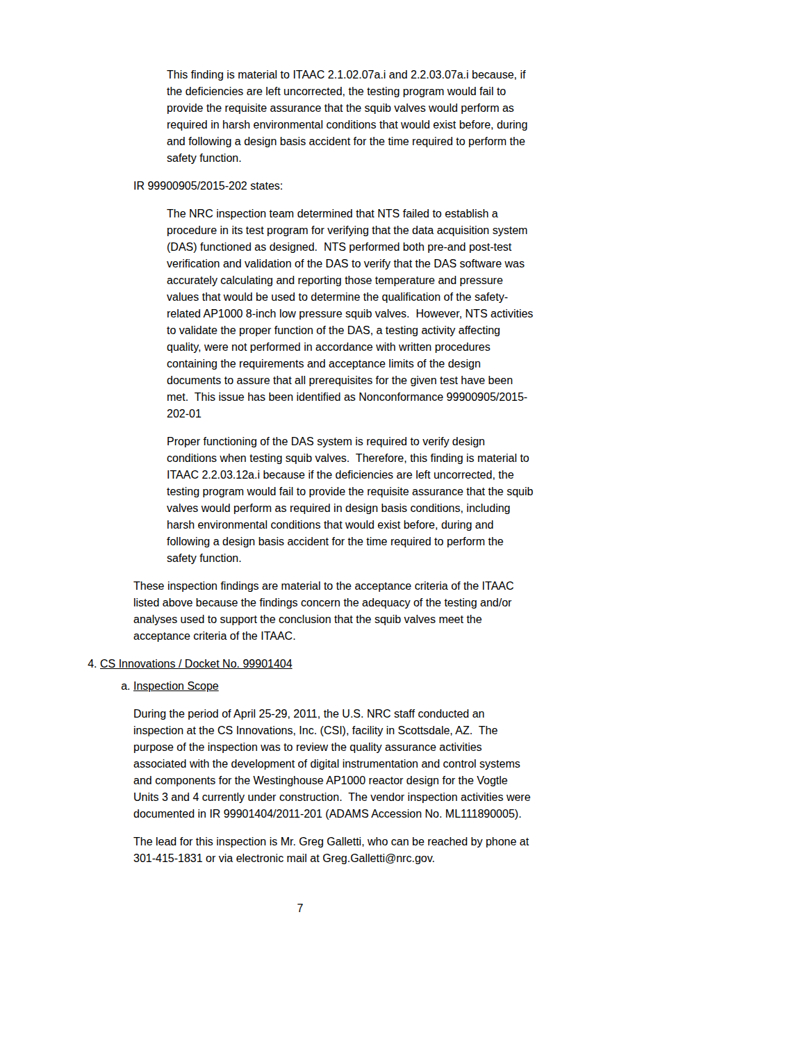This finding is material to ITAAC 2.1.02.07a.i and 2.2.03.07a.i because, if the deficiencies are left uncorrected, the testing program would fail to provide the requisite assurance that the squib valves would perform as required in harsh environmental conditions that would exist before, during and following a design basis accident for the time required to perform the safety function.
IR 99900905/2015-202 states:
The NRC inspection team determined that NTS failed to establish a procedure in its test program for verifying that the data acquisition system (DAS) functioned as designed. NTS performed both pre-and post-test verification and validation of the DAS to verify that the DAS software was accurately calculating and reporting those temperature and pressure values that would be used to determine the qualification of the safety-related AP1000 8-inch low pressure squib valves. However, NTS activities to validate the proper function of the DAS, a testing activity affecting quality, were not performed in accordance with written procedures containing the requirements and acceptance limits of the design documents to assure that all prerequisites for the given test have been met. This issue has been identified as Nonconformance 99900905/2015-202-01
Proper functioning of the DAS system is required to verify design conditions when testing squib valves. Therefore, this finding is material to ITAAC 2.2.03.12a.i because if the deficiencies are left uncorrected, the testing program would fail to provide the requisite assurance that the squib valves would perform as required in design basis conditions, including harsh environmental conditions that would exist before, during and following a design basis accident for the time required to perform the safety function.
These inspection findings are material to the acceptance criteria of the ITAAC listed above because the findings concern the adequacy of the testing and/or analyses used to support the conclusion that the squib valves meet the acceptance criteria of the ITAAC.
CS Innovations / Docket No. 99901404
Inspection Scope
During the period of April 25-29, 2011, the U.S. NRC staff conducted an inspection at the CS Innovations, Inc. (CSI), facility in Scottsdale, AZ. The purpose of the inspection was to review the quality assurance activities associated with the development of digital instrumentation and control systems and components for the Westinghouse AP1000 reactor design for the Vogtle Units 3 and 4 currently under construction. The vendor inspection activities were documented in IR 99901404/2011-201 (ADAMS Accession No. ML111890005).
The lead for this inspection is Mr. Greg Galletti, who can be reached by phone at 301-415-1831 or via electronic mail at Greg.Galletti@nrc.gov.
7